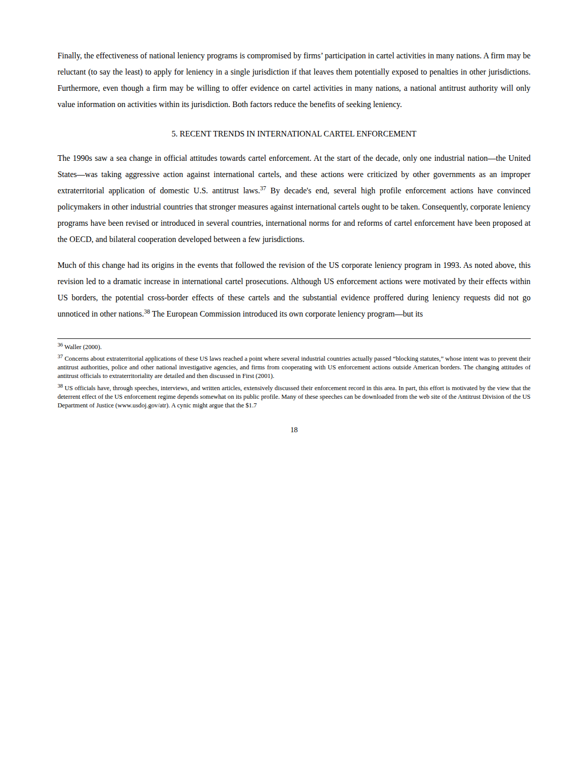Finally, the effectiveness of national leniency programs is compromised by firms’ participation in cartel activities in many nations. A firm may be reluctant (to say the least) to apply for leniency in a single jurisdiction if that leaves them potentially exposed to penalties in other jurisdictions. Furthermore, even though a firm may be willing to offer evidence on cartel activities in many nations, a national antitrust authority will only value information on activities within its jurisdiction. Both factors reduce the benefits of seeking leniency.
5. Recent Trends in International Cartel Enforcement
The 1990s saw a sea change in official attitudes towards cartel enforcement. At the start of the decade, only one industrial nation—the United States—was taking aggressive action against international cartels, and these actions were criticized by other governments as an improper extraterritorial application of domestic U.S. antitrust laws.37 By decade's end, several high profile enforcement actions have convinced policymakers in other industrial countries that stronger measures against international cartels ought to be taken. Consequently, corporate leniency programs have been revised or introduced in several countries, international norms for and reforms of cartel enforcement have been proposed at the OECD, and bilateral cooperation developed between a few jurisdictions.
Much of this change had its origins in the events that followed the revision of the US corporate leniency program in 1993. As noted above, this revision led to a dramatic increase in international cartel prosecutions. Although US enforcement actions were motivated by their effects within US borders, the potential cross-border effects of these cartels and the substantial evidence proffered during leniency requests did not go unnoticed in other nations.38 The European Commission introduced its own corporate leniency program—but its
36 Waller (2000).
37 Concerns about extraterritorial applications of these US laws reached a point where several industrial countries actually passed “blocking statutes,” whose intent was to prevent their antitrust authorities, police and other national investigative agencies, and firms from cooperating with US enforcement actions outside American borders. The changing attitudes of antitrust officials to extraterritoriality are detailed and then discussed in First (2001).
38 US officials have, through speeches, interviews, and written articles, extensively discussed their enforcement record in this area. In part, this effort is motivated by the view that the deterrent effect of the US enforcement regime depends somewhat on its public profile. Many of these speeches can be downloaded from the web site of the Antitrust Division of the US Department of Justice (www.usdoj.gov/atr). A cynic might argue that the $1.7
18